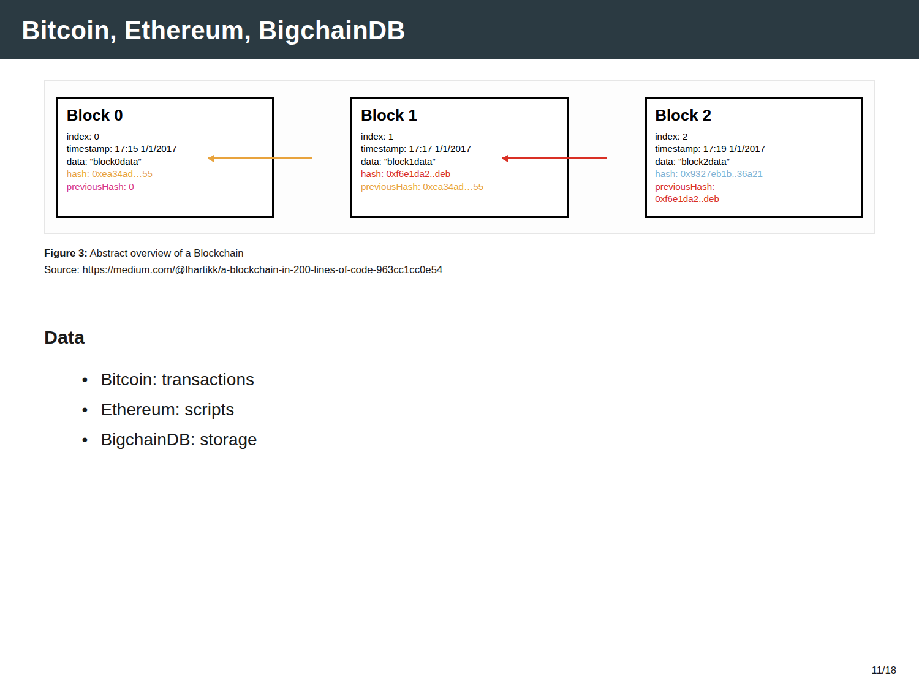Bitcoin, Ethereum, BigchainDB
Block 0
index: 0
timestamp: 17:15 1/1/2017
data: “block0data”
hash: 0xea34ad…55
previousHash: 0
Block 1
index: 1
timestamp: 17:17 1/1/2017
data: “block1data”
hash: 0xf6e1da2..deb
previousHash: 0xea34ad…55
Block 2
index: 2
timestamp: 17:19 1/1/2017
data: “block2data”
hash: 0x9327eb1b..36a21
previousHash:
0xf6e1da2..deb
Figure 3: Abstract overview of a Blockchain Source: https://medium.com/@lhartikk/a-blockchain-in-200-lines-of-code-963cc1cc0e54
Data
Bitcoin: transactions
Ethereum: scripts
BigchainDB: storage
11/18